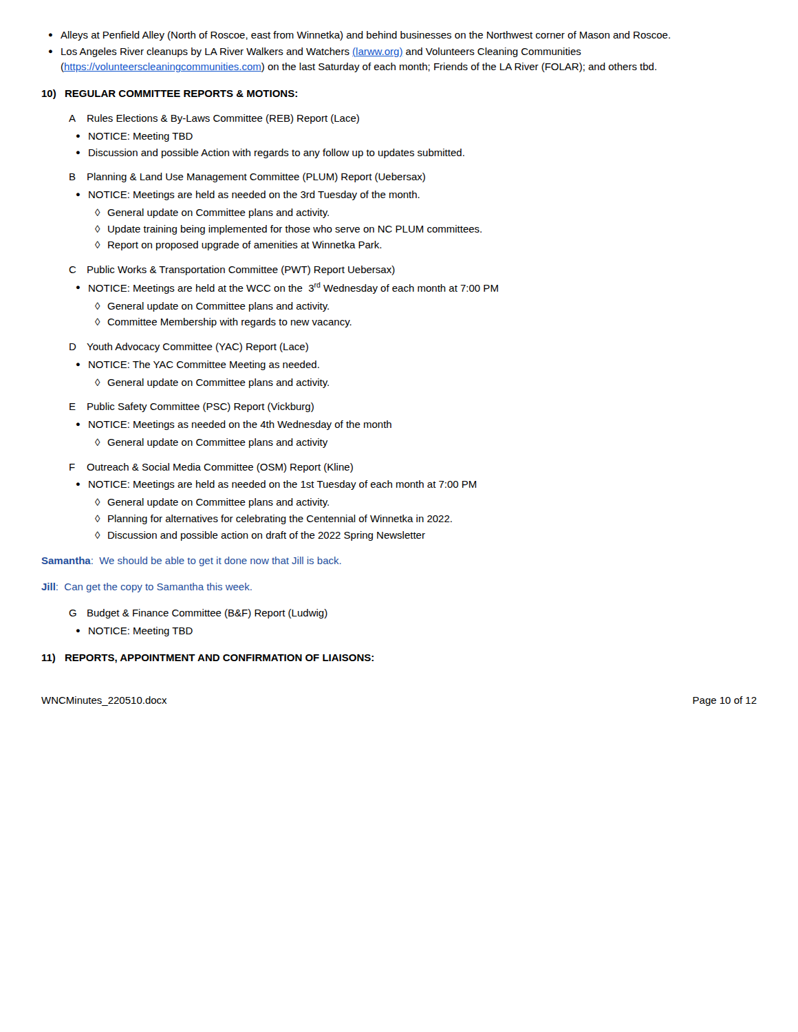Alleys at Penfield Alley (North of Roscoe, east from Winnetka) and behind businesses on the Northwest corner of Mason and Roscoe.
Los Angeles River cleanups by LA River Walkers and Watchers (larww.org) and Volunteers Cleaning Communities (https://volunteerscleaningcommunities.com) on the last Saturday of each month; Friends of the LA River (FOLAR); and others tbd.
10) REGULAR COMMITTEE REPORTS & MOTIONS:
ARules Elections & By-Laws Committee (REB) Report (Lace)
NOTICE: Meeting TBD
Discussion and possible Action with regards to any follow up to updates submitted.
BPlanning & Land Use Management Committee (PLUM) Report (Uebersax)
NOTICE: Meetings are held as needed on the 3rd Tuesday of the month.
General update on Committee plans and activity.
Update training being implemented for those who serve on NC PLUM committees.
Report on proposed upgrade of amenities at Winnetka Park.
CPublic Works & Transportation Committee (PWT) Report Uebersax)
NOTICE: Meetings are held at the WCC on the 3rd Wednesday of each month at 7:00 PM
General update on Committee plans and activity.
Committee Membership with regards to new vacancy.
DYouth Advocacy Committee (YAC) Report (Lace)
NOTICE: The YAC Committee Meeting as needed.
General update on Committee plans and activity.
EPublic Safety Committee (PSC) Report (Vickburg)
NOTICE: Meetings as needed on the 4th Wednesday of the month
General update on Committee plans and activity
FOutreach & Social Media Committee (OSM) Report (Kline)
NOTICE: Meetings are held as needed on the 1st Tuesday of each month at 7:00 PM
General update on Committee plans and activity.
Planning for alternatives for celebrating the Centennial of Winnetka in 2022.
Discussion and possible action on draft of the 2022 Spring Newsletter
Samantha: We should be able to get it done now that Jill is back.
Jill: Can get the copy to Samantha this week.
GBudget & Finance Committee (B&F) Report (Ludwig)
NOTICE: Meeting TBD
11) REPORTS, APPOINTMENT AND CONFIRMATION OF LIAISONS:
WNCMinutes_220510.docx Page 10 of 12